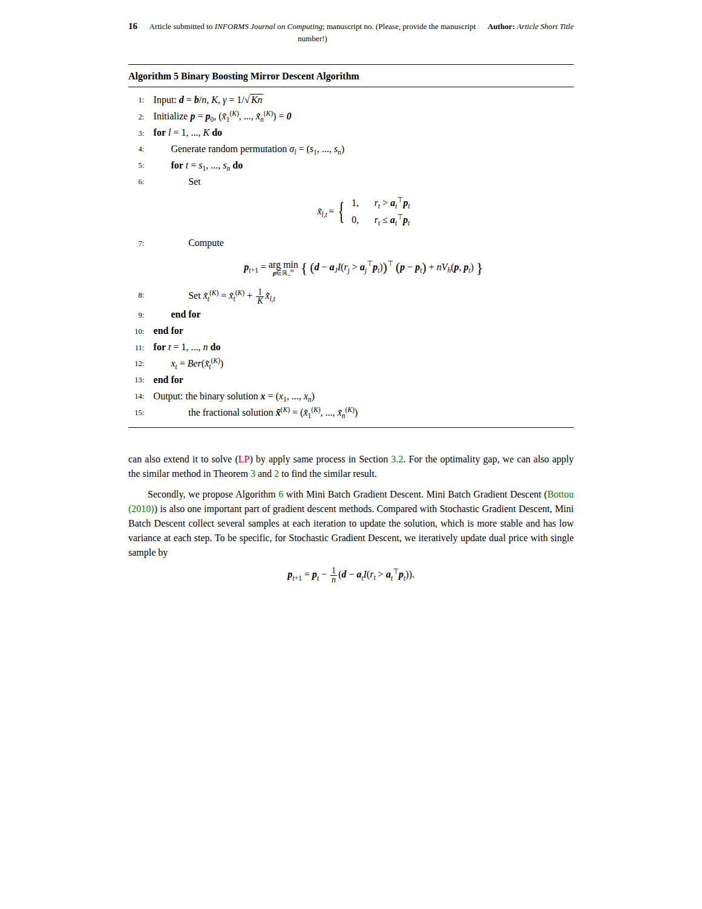16 Article submitted to INFORMS Journal on Computing; manuscript no. (Please, provide the manuscript number!) Author: Article Short Title
Algorithm 5 Binary Boosting Mirror Descent Algorithm
Input: d = b/n, K, γ = 1/√Kn
Initialize p = p0, (x̃1(K), ..., x̃n(K)) = 0
for l = 1, ..., K do
Generate random permutation σl = (s1, ..., sn)
for t = s1, ..., sn do
Set
x̃l,t = { 1, rt > at⊤pt 0, rt ≤ at⊤pt
Compute
pt+1 = arg min p∈ℝ+m { (d − aJI(rj > aj⊤pt))⊤ (p − pt) + nVh(p, pt) }
Set x̃t(K) = x̃t(K) + 1 K x̃l,t
end for
end for
for t = 1, ..., n do
xt = Ber(x̃t(K))
end for
Output: the binary solution x = (x1, ..., xn)
the fractional solution x̃(K) = (x̃1(K), ..., x̃n(K))
can also extend it to solve (LP) by apply same process in Section 3.2. For the optimality gap, we can also apply the similar method in Theorem 3 and 2 to find the similar result.
Secondly, we propose Algorithm 6 with Mini Batch Gradient Descent. Mini Batch Gradient Descent (Bottou (2010)) is also one important part of gradient descent methods. Compared with Stochastic Gradient Descent, Mini Batch Descent collect several samples at each iteration to update the solution, which is more stable and has low variance at each step. To be specific, for Stochastic Gradient Descent, we iteratively update dual price with single sample by
pt+1 = pt − 1 n(d − atI(rt > at⊤pt)).